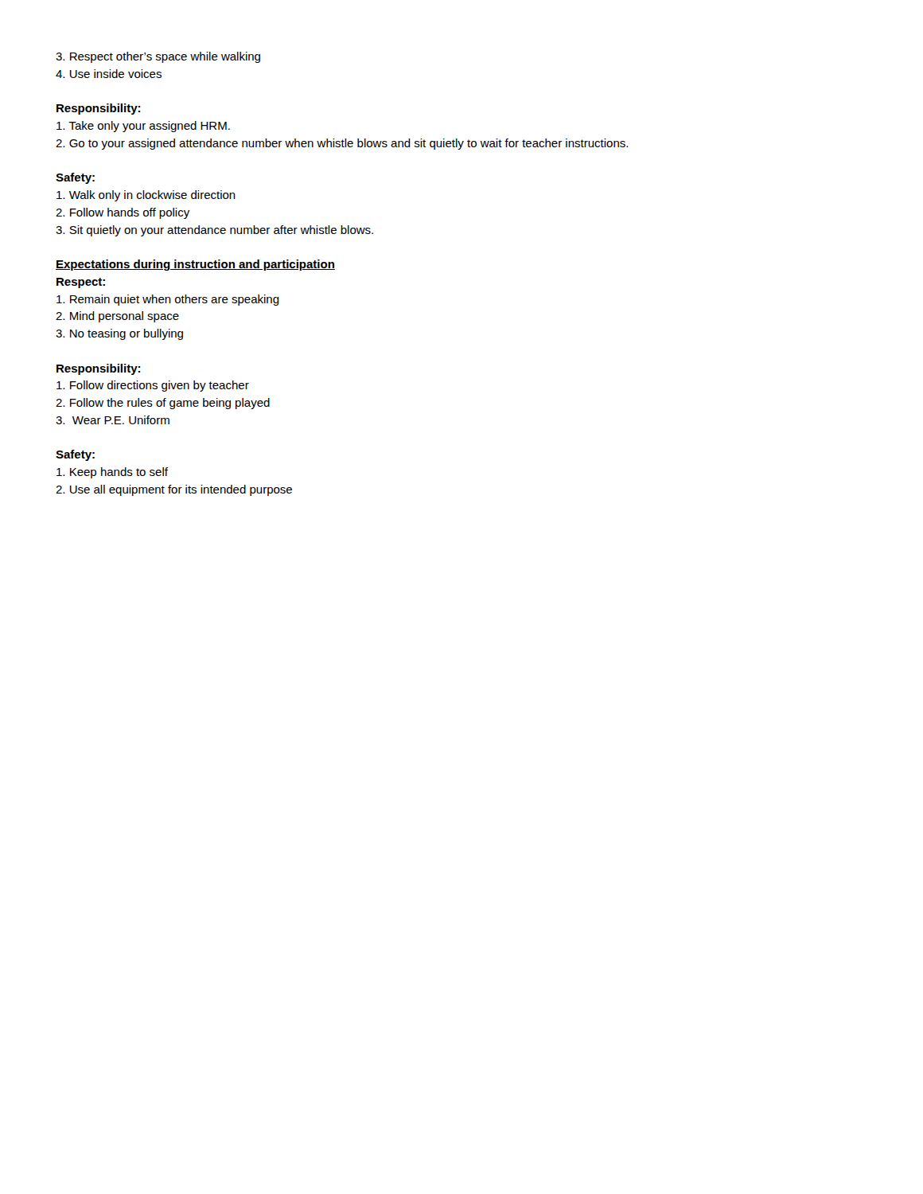3. Respect other’s space while walking
4. Use inside voices
Responsibility:
1. Take only your assigned HRM.
2. Go to your assigned attendance number when whistle blows and sit quietly to wait for teacher instructions.
Safety:
1. Walk only in clockwise direction
2. Follow hands off policy
3. Sit quietly on your attendance number after whistle blows.
Expectations during instruction and participation
Respect:
1. Remain quiet when others are speaking
2. Mind personal space
3. No teasing or bullying
Responsibility:
1. Follow directions given by teacher
2. Follow the rules of game being played
3. Wear P.E. Uniform
Safety:
1. Keep hands to self
2. Use all equipment for its intended purpose